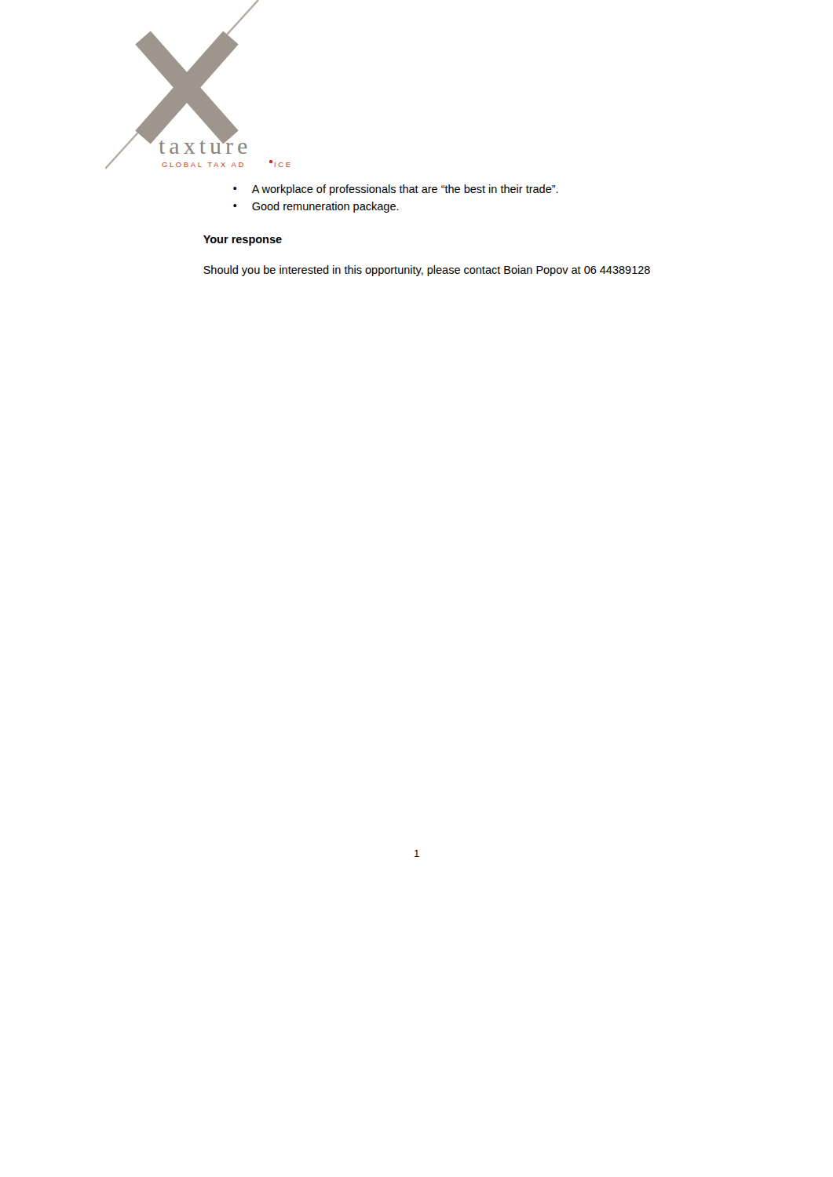taxture GLOBAL TAX AD ICE
A workplace of professionals that are “the best in their trade”.
Good remuneration package.
Your response
Should you be interested in this opportunity, please contact Boian Popov at 06 44389128
1